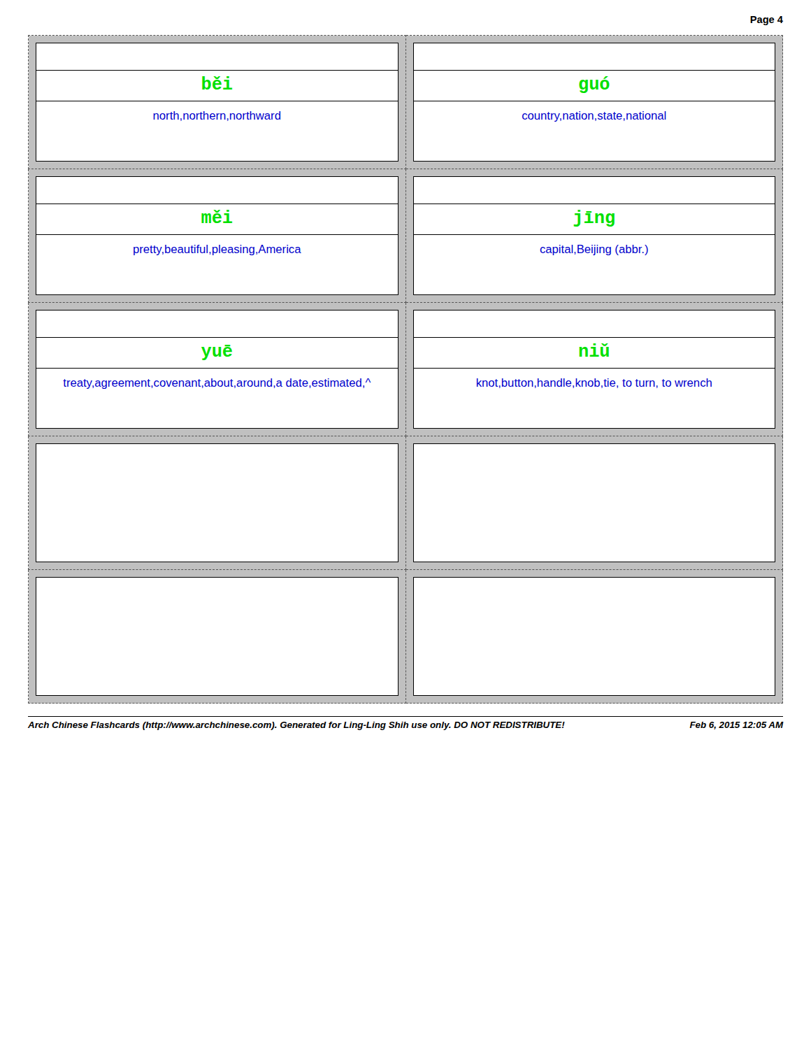Page 4
| běi north,northern,northward | guó country,nation,state,national |
| měi pretty,beautiful,pleasing,America | jīng capital,Beijing (abbr.) |
| yuē treaty,agreement,covenant,about,around,a date,estimated,^ | niǔ knot,button,handle,knob,tie, to turn, to wrench |
Arch Chinese Flashcards (http://www.archchinese.com). Generated for Ling-Ling Shih use only. DO NOT REDISTRIBUTE! Feb 6, 2015 12:05 AM